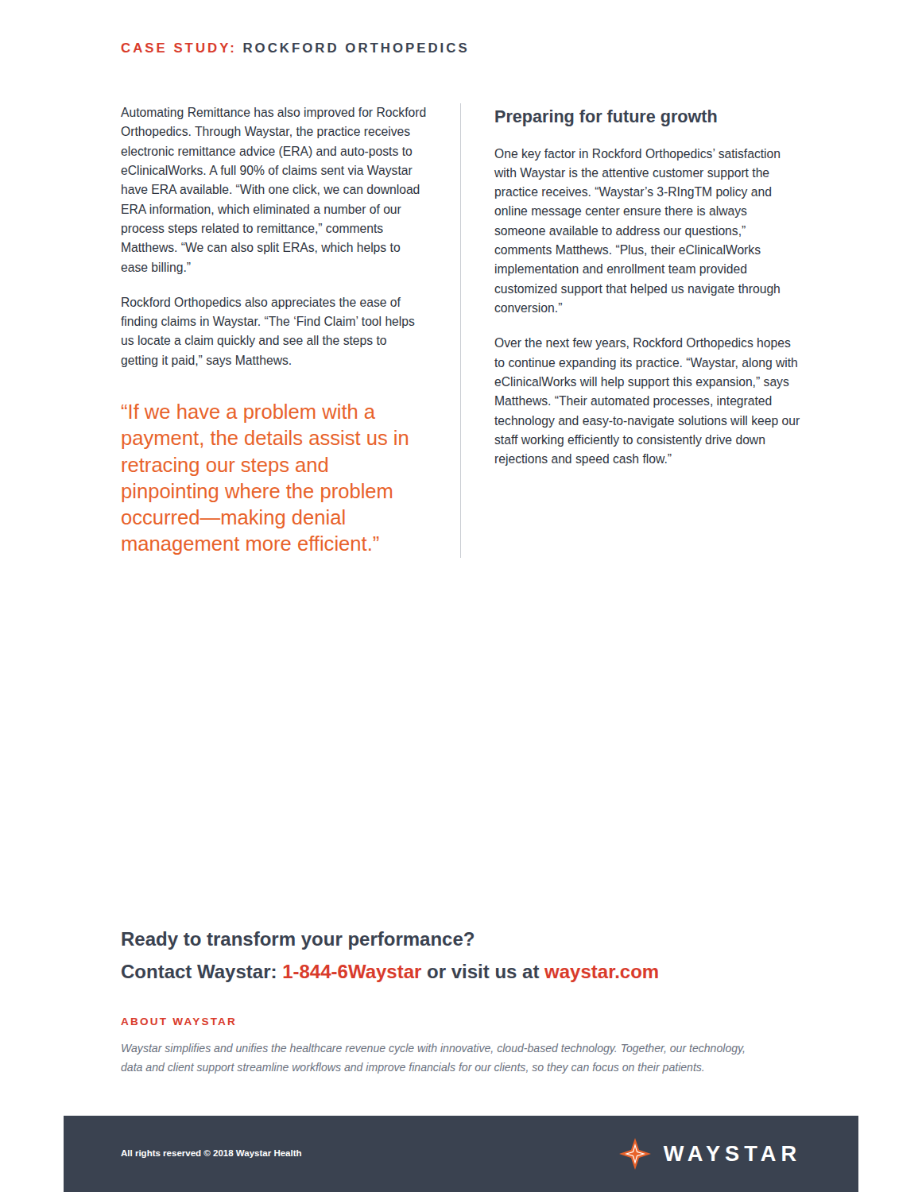Case Study: Rockford Orthopedics
Automating Remittance has also improved for Rockford Orthopedics. Through Waystar, the practice receives electronic remittance advice (ERA) and auto-posts to eClinicalWorks. A full 90% of claims sent via Waystar have ERA available. “With one click, we can download ERA information, which eliminated a number of our process steps related to remittance,” comments Matthews. “We can also split ERAs, which helps to ease billing.”
Rockford Orthopedics also appreciates the ease of finding claims in Waystar. “The ‘Find Claim’ tool helps us locate a claim quickly and see all the steps to getting it paid,” says Matthews.
“If we have a problem with a payment, the details assist us in retracing our steps and pinpointing where the problem occurred—making denial management more efficient.”
Preparing for future growth
One key factor in Rockford Orthopedics’ satisfaction with Waystar is the attentive customer support the practice receives. “Waystar’s 3-RIngTM policy and online message center ensure there is always someone available to address our questions,” comments Matthews. “Plus, their eClinicalWorks implementation and enrollment team provided customized support that helped us navigate through conversion.”
Over the next few years, Rockford Orthopedics hopes to continue expanding its practice. “Waystar, along with eClinicalWorks will help support this expansion,” says Matthews. “Their automated processes, integrated technology and easy-to-navigate solutions will keep our staff working efficiently to consistently drive down rejections and speed cash flow.”
Ready to transform your performance?
Contact Waystar: 1-844-6Waystar or visit us at waystar.com
About Waystar
Waystar simplifies and unifies the healthcare revenue cycle with innovative, cloud-based technology. Together, our technology, data and client support streamline workflows and improve financials for our clients, so they can focus on their patients.
All rights reserved © 2018 Waystar Health
WAYSTAR